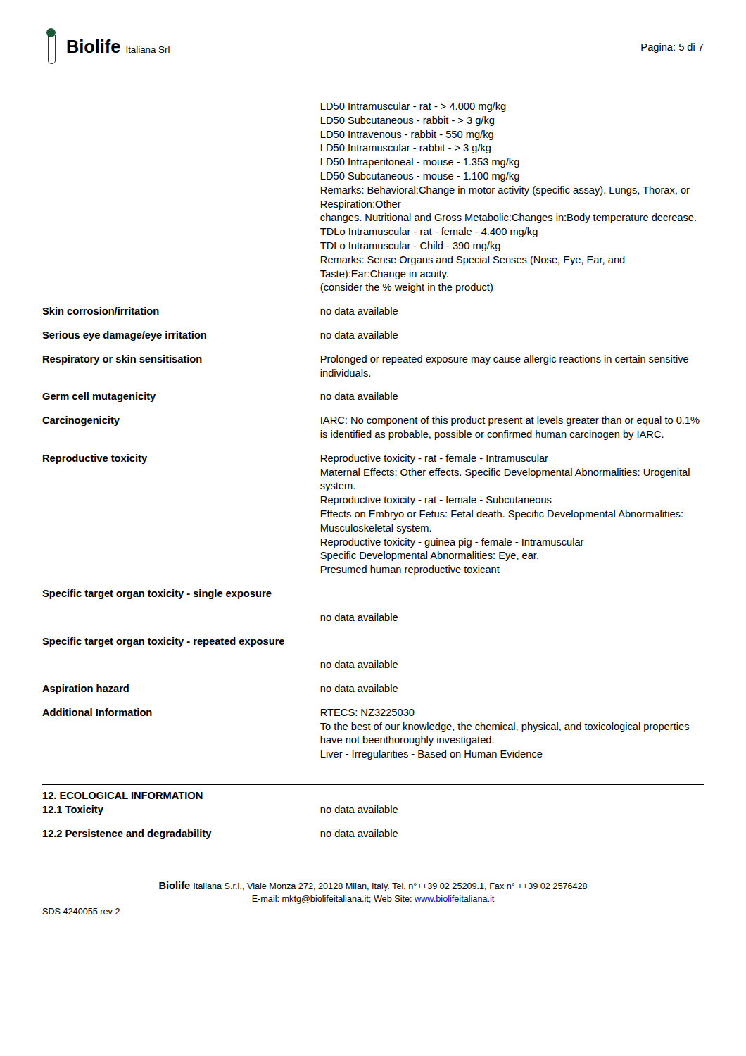Biolife Italiana Srl
Pagina: 5 di 7
| | LD50 Intramuscular - rat - > 4.000 mg/kg LD50 Subcutaneous - rabbit - > 3 g/kg LD50 Intravenous - rabbit - 550 mg/kg LD50 Intramuscular - rabbit - > 3 g/kg LD50 Intraperitoneal - mouse - 1.353 mg/kg LD50 Subcutaneous - mouse - 1.100 mg/kg Remarks: Behavioral:Change in motor activity (specific assay). Lungs, Thorax, or Respiration:Other changes. Nutritional and Gross Metabolic:Changes in:Body temperature decrease. TDLo Intramuscular - rat - female - 4.400 mg/kg TDLo Intramuscular - Child - 390 mg/kg Remarks: Sense Organs and Special Senses (Nose, Eye, Ear, and Taste):Ear:Change in acuity. (consider the % weight in the product) |
| Skin corrosion/irritation | no data available |
| Serious eye damage/eye irritation | no data available |
| Respiratory or skin sensitisation | Prolonged or repeated exposure may cause allergic reactions in certain sensitive individuals. |
| Germ cell mutagenicity | no data available |
| Carcinogenicity | IARC: No component of this product present at levels greater than or equal to 0.1% is identified as probable, possible or confirmed human carcinogen by IARC. |
| Reproductive toxicity | Reproductive toxicity - rat - female - Intramuscular Maternal Effects: Other effects. Specific Developmental Abnormalities: Urogenital system. Reproductive toxicity - rat - female - Subcutaneous Effects on Embryo or Fetus: Fetal death. Specific Developmental Abnormalities: Musculoskeletal system. Reproductive toxicity - guinea pig - female - Intramuscular Specific Developmental Abnormalities: Eye, ear. Presumed human reproductive toxicant |
| Specific target organ toxicity - single exposure |
| | no data available |
| Specific target organ toxicity - repeated exposure |
| | no data available |
| Aspiration hazard | no data available |
| Additional Information | RTECS: NZ3225030 To the best of our knowledge, the chemical, physical, and toxicological properties have not beenthoroughly investigated. Liver - Irregularities - Based on Human Evidence |
12. ECOLOGICAL INFORMATION
| 12.1 Toxicity | no data available |
| 12.2 Persistence and degradability | no data available |
Biolife Italiana S.r.l., Viale Monza 272, 20128 Milan, Italy. Tel. n°++39 02 25209.1, Fax n° ++39 02 2576428
E-mail: mktg@biolifeitaliana.it; Web Site: www.biolifeitaliana.it
SDS 4240055 rev 2